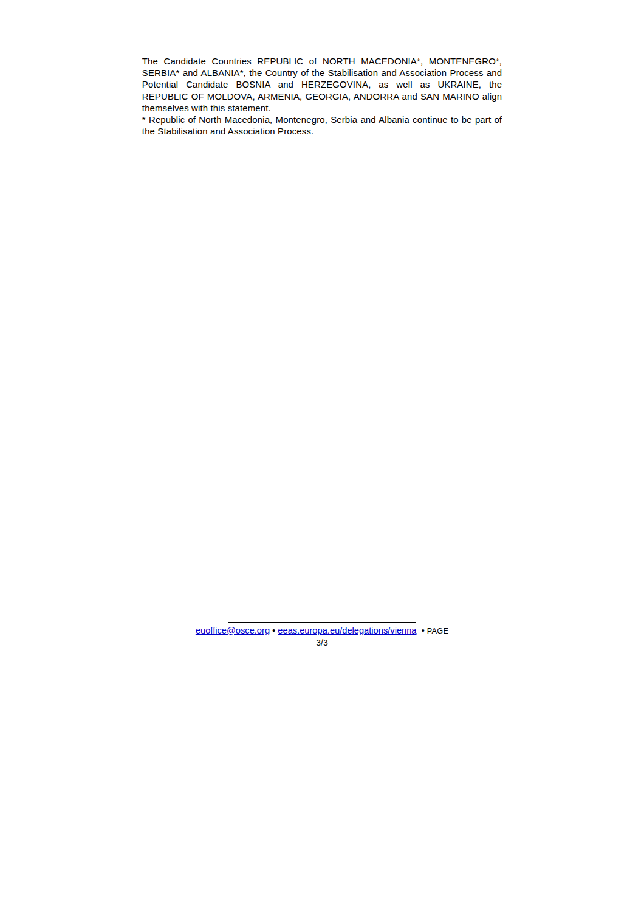The Candidate Countries REPUBLIC of NORTH MACEDONIA*, MONTENEGRO*, SERBIA* and ALBANIA*, the Country of the Stabilisation and Association Process and Potential Candidate BOSNIA and HERZEGOVINA, as well as UKRAINE, the REPUBLIC OF MOLDOVA, ARMENIA, GEORGIA, ANDORRA and SAN MARINO align themselves with this statement.
* Republic of North Macedonia, Montenegro, Serbia and Albania continue to be part of the Stabilisation and Association Process.
euoffice@osce.org • eeas.europa.eu/delegations/vienna • PAGE
3/3